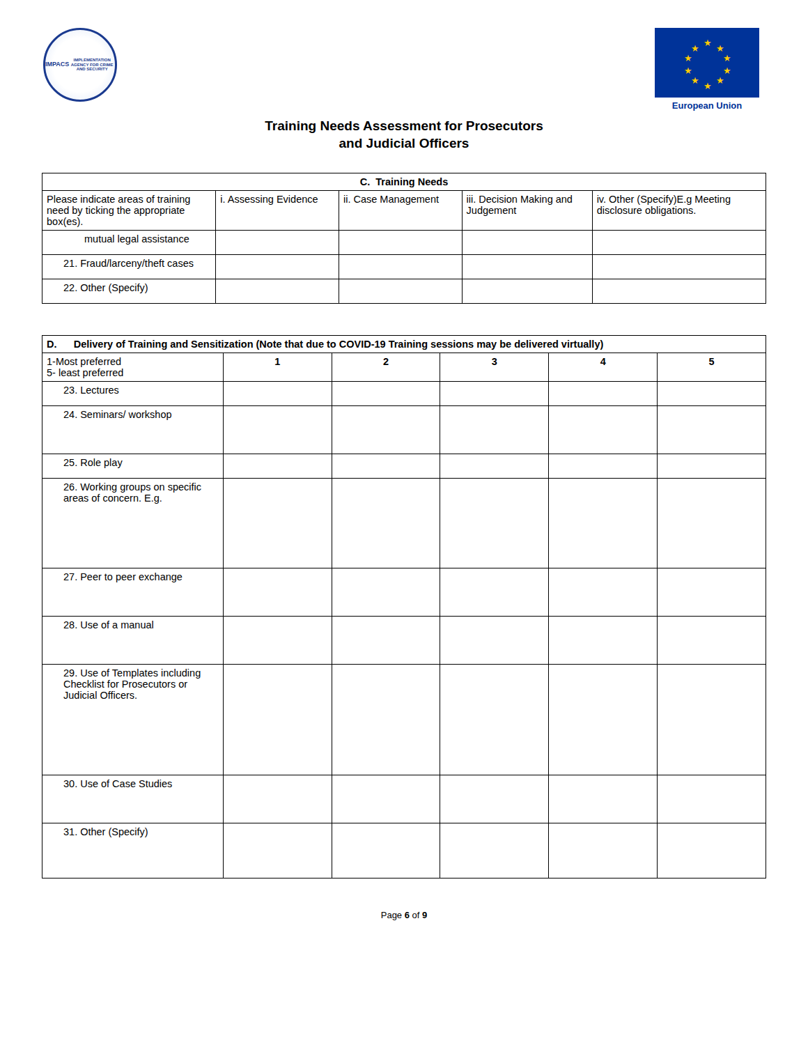IMPACS
IMPLEMENTATION AGENCY FOR CRIME AND SECURITY
★ ★ ★ ★ ★ ★ ★ ★ ★ ★
European Union
Training Needs Assessment for Prosecutors
and Judicial Officers
| C. Training Needs |
| Please indicate areas of training need by ticking the appropriate box(es). | i. Assessing Evidence | ii. Case Management | iii. Decision Making and Judgement | iv. Other (Specify)E.g Meeting disclosure obligations. |
| mutual legal assistance | | | | |
| 21. Fraud/larceny/theft cases | | | | |
| 22. Other (Specify) | | | | |
| D. Delivery of Training and Sensitization (Note that due to COVID-19 Training sessions may be delivered virtually) |
| 1-Most preferred 5- least preferred | 1 | 2 | 3 | 4 | 5 |
| 23. Lectures | | | | | |
| 24. Seminars/ workshop | | | | | |
| 25. Role play | | | | | |
| 26. Working groups on specific areas of concern. E.g. | | | | | |
| 27. Peer to peer exchange | | | | | |
| 28. Use of a manual | | | | | |
| 29. Use of Templates including Checklist for Prosecutors or Judicial Officers. | | | | | |
| 30. Use of Case Studies | | | | | |
| 31. Other (Specify) | | | | | |
Page 6 of 9